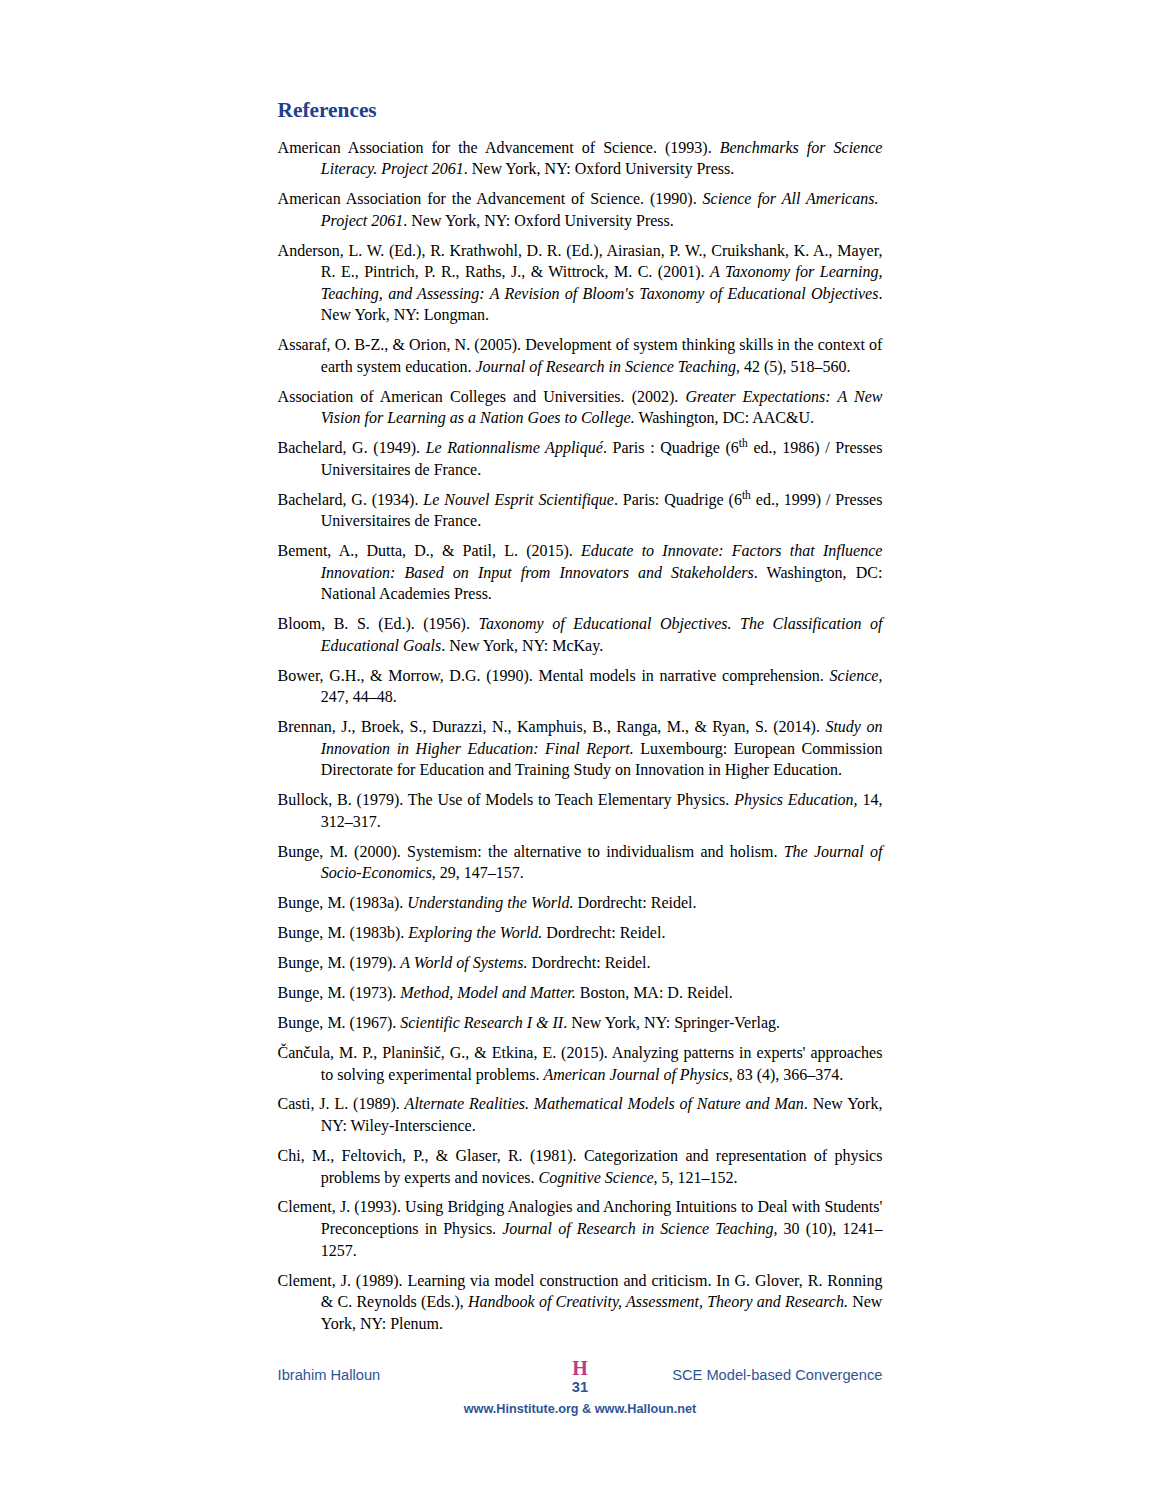References
American Association for the Advancement of Science. (1993). Benchmarks for Science Literacy. Project 2061. New York, NY: Oxford University Press.
American Association for the Advancement of Science. (1990). Science for All Americans. Project 2061. New York, NY: Oxford University Press.
Anderson, L. W. (Ed.), R. Krathwohl, D. R. (Ed.), Airasian, P. W., Cruikshank, K. A., Mayer, R. E., Pintrich, P. R., Raths, J., & Wittrock, M. C. (2001). A Taxonomy for Learning, Teaching, and Assessing: A Revision of Bloom's Taxonomy of Educational Objectives. New York, NY: Longman.
Assaraf, O. B-Z., & Orion, N. (2005). Development of system thinking skills in the context of earth system education. Journal of Research in Science Teaching, 42 (5), 518–560.
Association of American Colleges and Universities. (2002). Greater Expectations: A New Vision for Learning as a Nation Goes to College. Washington, DC: AAC&U.
Bachelard, G. (1949). Le Rationnalisme Appliqué. Paris : Quadrige (6th ed., 1986) / Presses Universitaires de France.
Bachelard, G. (1934). Le Nouvel Esprit Scientifique. Paris: Quadrige (6th ed., 1999) / Presses Universitaires de France.
Bement, A., Dutta, D., & Patil, L. (2015). Educate to Innovate: Factors that Influence Innovation: Based on Input from Innovators and Stakeholders. Washington, DC: National Academies Press.
Bloom, B. S. (Ed.). (1956). Taxonomy of Educational Objectives. The Classification of Educational Goals. New York, NY: McKay.
Bower, G.H., & Morrow, D.G. (1990). Mental models in narrative comprehension. Science, 247, 44–48.
Brennan, J., Broek, S., Durazzi, N., Kamphuis, B., Ranga, M., & Ryan, S. (2014). Study on Innovation in Higher Education: Final Report. Luxembourg: European Commission Directorate for Education and Training Study on Innovation in Higher Education.
Bullock, B. (1979). The Use of Models to Teach Elementary Physics. Physics Education, 14, 312–317.
Bunge, M. (2000). Systemism: the alternative to individualism and holism. The Journal of Socio-Economics, 29, 147–157.
Bunge, M. (1983a). Understanding the World. Dordrecht: Reidel.
Bunge, M. (1983b). Exploring the World. Dordrecht: Reidel.
Bunge, M. (1979). A World of Systems. Dordrecht: Reidel.
Bunge, M. (1973). Method, Model and Matter. Boston, MA: D. Reidel.
Bunge, M. (1967). Scientific Research I & II. New York, NY: Springer-Verlag.
Čančula, M. P., Planinšič, G., & Etkina, E. (2015). Analyzing patterns in experts' approaches to solving experimental problems. American Journal of Physics, 83 (4), 366–374.
Casti, J. L. (1989). Alternate Realities. Mathematical Models of Nature and Man. New York, NY: Wiley-Interscience.
Chi, M., Feltovich, P., & Glaser, R. (1981). Categorization and representation of physics problems by experts and novices. Cognitive Science, 5, 121–152.
Clement, J. (1993). Using Bridging Analogies and Anchoring Intuitions to Deal with Students' Preconceptions in Physics. Journal of Research in Science Teaching, 30 (10), 1241–1257.
Clement, J. (1989). Learning via model construction and criticism. In G. Glover, R. Ronning & C. Reynolds (Eds.), Handbook of Creativity, Assessment, Theory and Research. New York, NY: Plenum.
Ibrahim Halloun
SCE Model-based Convergence
H
31
www.Hinstitute.org & www.Halloun.net